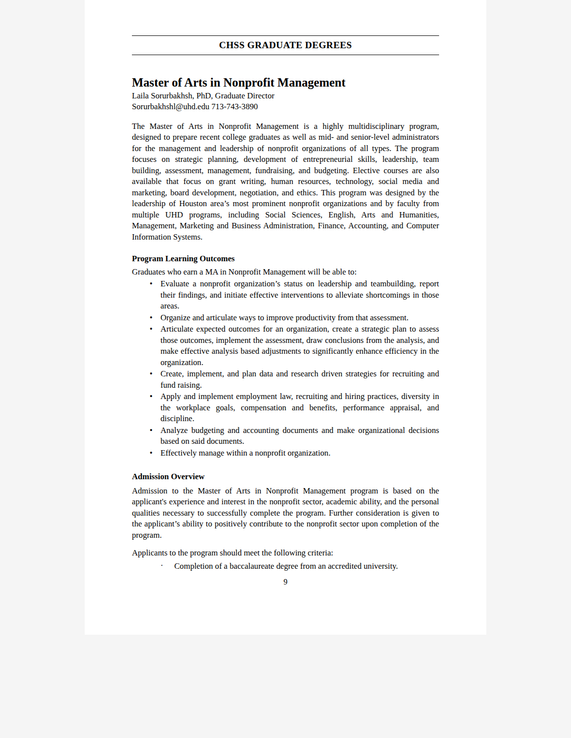CHSS GRADUATE DEGREES
Master of Arts in Nonprofit Management
Laila Sorurbakhsh, PhD, Graduate Director
Sorurbakhshl@uhd.edu 713-743-3890
The Master of Arts in Nonprofit Management is a highly multidisciplinary program, designed to prepare recent college graduates as well as mid- and senior-level administrators for the management and leadership of nonprofit organizations of all types. The program focuses on strategic planning, development of entrepreneurial skills, leadership, team building, assessment, management, fundraising, and budgeting. Elective courses are also available that focus on grant writing, human resources, technology, social media and marketing, board development, negotiation, and ethics. This program was designed by the leadership of Houston area’s most prominent nonprofit organizations and by faculty from multiple UHD programs, including Social Sciences, English, Arts and Humanities, Management, Marketing and Business Administration, Finance, Accounting, and Computer Information Systems.
Program Learning Outcomes
Graduates who earn a MA in Nonprofit Management will be able to:
Evaluate a nonprofit organization’s status on leadership and teambuilding, report their findings, and initiate effective interventions to alleviate shortcomings in those areas.
Organize and articulate ways to improve productivity from that assessment.
Articulate expected outcomes for an organization, create a strategic plan to assess those outcomes, implement the assessment, draw conclusions from the analysis, and make effective analysis based adjustments to significantly enhance efficiency in the organization.
Create, implement, and plan data and research driven strategies for recruiting and fund raising.
Apply and implement employment law, recruiting and hiring practices, diversity in the workplace goals, compensation and benefits, performance appraisal, and discipline.
Analyze budgeting and accounting documents and make organizational decisions based on said documents.
Effectively manage within a nonprofit organization.
Admission Overview
Admission to the Master of Arts in Nonprofit Management program is based on the applicant's experience and interest in the nonprofit sector, academic ability, and the personal qualities necessary to successfully complete the program. Further consideration is given to the applicant’s ability to positively contribute to the nonprofit sector upon completion of the program.
Applicants to the program should meet the following criteria:
Completion of a baccalaureate degree from an accredited university.
9